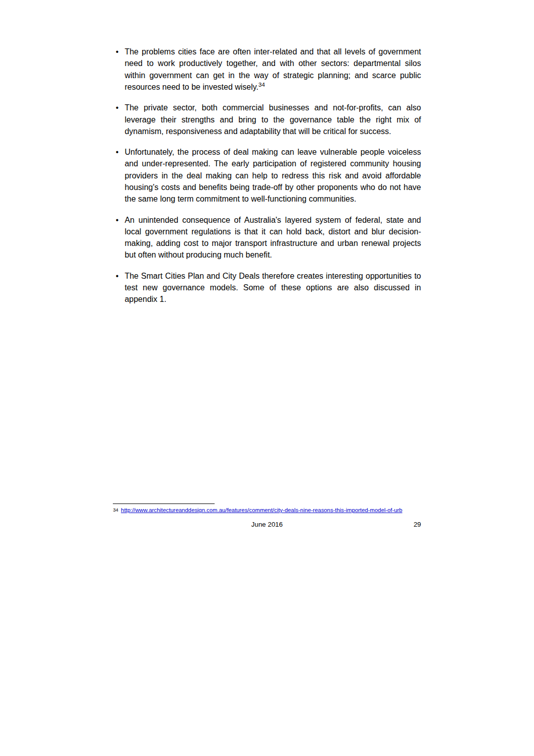The problems cities face are often inter-related and that all levels of government need to work productively together, and with other sectors: departmental silos within government can get in the way of strategic planning; and scarce public resources need to be invested wisely.34
The private sector, both commercial businesses and not-for-profits, can also leverage their strengths and bring to the governance table the right mix of dynamism, responsiveness and adaptability that will be critical for success.
Unfortunately, the process of deal making can leave vulnerable people voiceless and under-represented. The early participation of registered community housing providers in the deal making can help to redress this risk and avoid affordable housing's costs and benefits being trade-off by other proponents who do not have the same long term commitment to well-functioning communities.
An unintended consequence of Australia's layered system of federal, state and local government regulations is that it can hold back, distort and blur decision-making, adding cost to major transport infrastructure and urban renewal projects but often without producing much benefit.
The Smart Cities Plan and City Deals therefore creates interesting opportunities to test new governance models. Some of these options are also discussed in appendix 1.
34 http://www.architectureanddesign.com.au/features/comment/city-deals-nine-reasons-this-imported-model-of-urb
June 2016 29